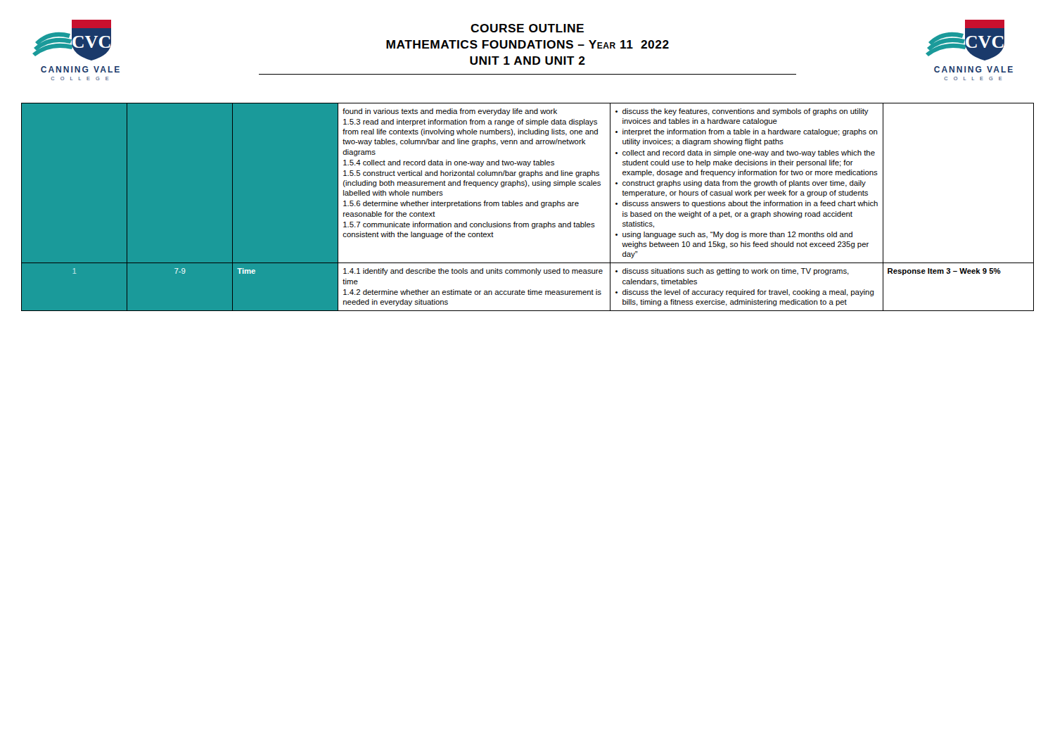CVC
CANNING VALE
C O L L E G E
COURSE OUTLINE
MATHEMATICS FOUNDATIONS – Year 11 2022
UNIT 1 AND UNIT 2
CVC
CANNING VALE
C O L L E G E
| | | | found in various texts and media from everyday life and work 1.5.3 read and interpret information from a range of simple data displays from real life contexts (involving whole numbers), including lists, one and two-way tables, column/bar and line graphs, venn and arrow/network diagrams 1.5.4 collect and record data in one-way and two-way tables 1.5.5 construct vertical and horizontal column/bar graphs and line graphs (including both measurement and frequency graphs), using simple scales labelled with whole numbers 1.5.6 determine whether interpretations from tables and graphs are reasonable for the context 1.5.7 communicate information and conclusions from graphs and tables consistent with the language of the context | discuss the key features, conventions and symbols of graphs on utility invoices and tables in a hardware catalogue interpret the information from a table in a hardware catalogue; graphs on utility invoices; a diagram showing flight paths collect and record data in simple one-way and two-way tables which the student could use to help make decisions in their personal life; for example, dosage and frequency information for two or more medications construct graphs using data from the growth of plants over time, daily temperature, or hours of casual work per week for a group of students discuss answers to questions about the information in a feed chart which is based on the weight of a pet, or a graph showing road accident statistics, using language such as, “My dog is more than 12 months old and weighs between 10 and 15kg, so his feed should not exceed 235g per day” | |
| 1 | 7-9 | Time | 1.4.1 identify and describe the tools and units commonly used to measure time 1.4.2 determine whether an estimate or an accurate time measurement is needed in everyday situations | discuss situations such as getting to work on time, TV programs, calendars, timetables discuss the level of accuracy required for travel, cooking a meal, paying bills, timing a fitness exercise, administering medication to a pet | Response Item 3 – Week 9 5% |